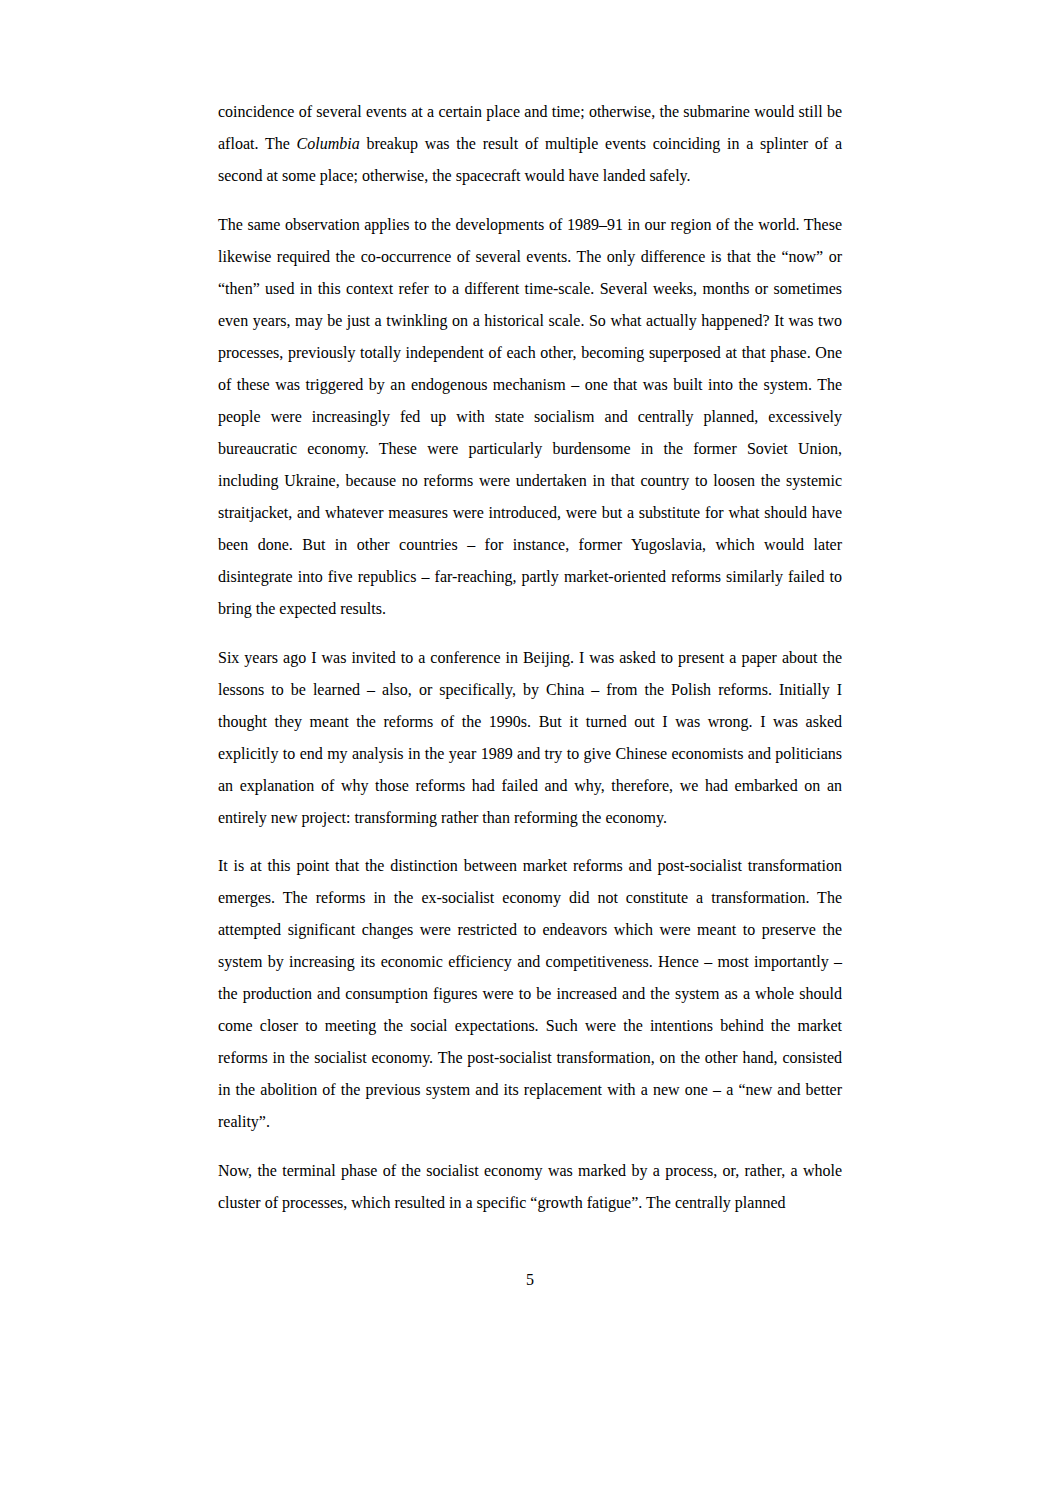coincidence of several events at a certain place and time; otherwise, the submarine would still be afloat. The Columbia breakup was the result of multiple events coinciding in a splinter of a second at some place; otherwise, the spacecraft would have landed safely.
The same observation applies to the developments of 1989–91 in our region of the world. These likewise required the co-occurrence of several events. The only difference is that the “now” or “then” used in this context refer to a different time-scale. Several weeks, months or sometimes even years, may be just a twinkling on a historical scale. So what actually happened? It was two processes, previously totally independent of each other, becoming superposed at that phase. One of these was triggered by an endogenous mechanism – one that was built into the system. The people were increasingly fed up with state socialism and centrally planned, excessively bureaucratic economy. These were particularly burdensome in the former Soviet Union, including Ukraine, because no reforms were undertaken in that country to loosen the systemic straitjacket, and whatever measures were introduced, were but a substitute for what should have been done. But in other countries – for instance, former Yugoslavia, which would later disintegrate into five republics – far-reaching, partly market-oriented reforms similarly failed to bring the expected results.
Six years ago I was invited to a conference in Beijing. I was asked to present a paper about the lessons to be learned – also, or specifically, by China – from the Polish reforms. Initially I thought they meant the reforms of the 1990s. But it turned out I was wrong. I was asked explicitly to end my analysis in the year 1989 and try to give Chinese economists and politicians an explanation of why those reforms had failed and why, therefore, we had embarked on an entirely new project: transforming rather than reforming the economy.
It is at this point that the distinction between market reforms and post-socialist transformation emerges. The reforms in the ex-socialist economy did not constitute a transformation. The attempted significant changes were restricted to endeavors which were meant to preserve the system by increasing its economic efficiency and competitiveness. Hence – most importantly – the production and consumption figures were to be increased and the system as a whole should come closer to meeting the social expectations. Such were the intentions behind the market reforms in the socialist economy. The post-socialist transformation, on the other hand, consisted in the abolition of the previous system and its replacement with a new one – a “new and better reality”.
Now, the terminal phase of the socialist economy was marked by a process, or, rather, a whole cluster of processes, which resulted in a specific “growth fatigue”. The centrally planned
5